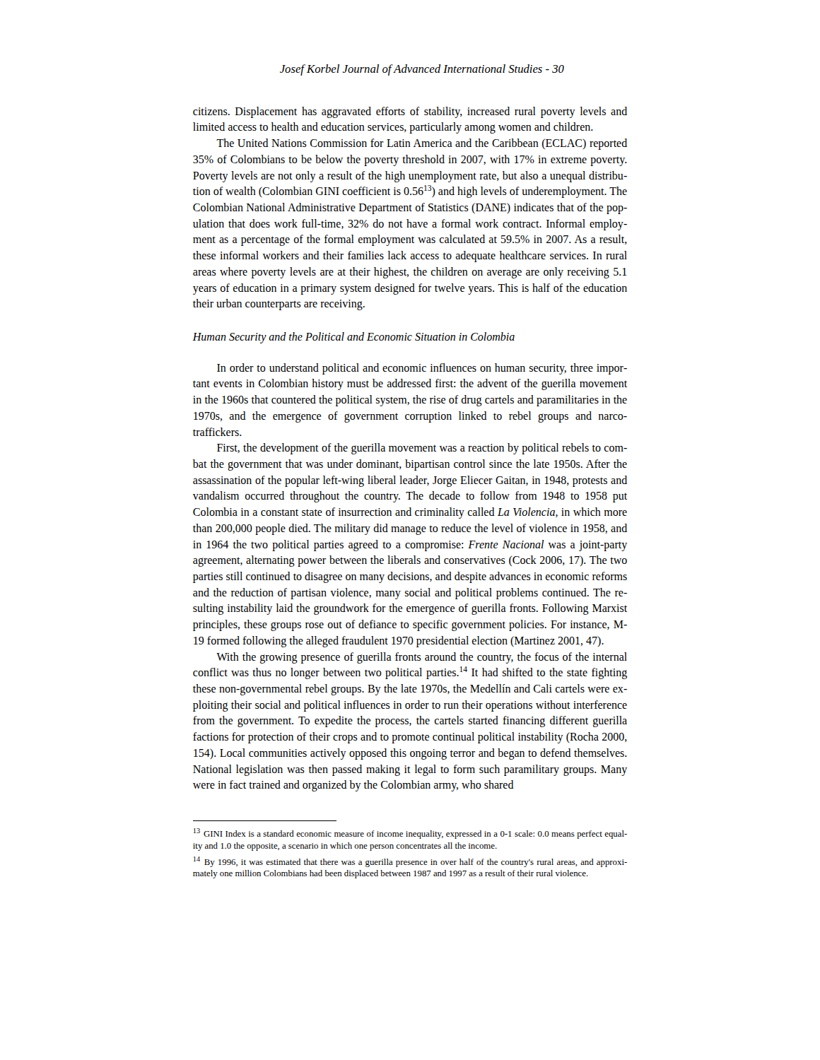Josef Korbel Journal of Advanced International Studies - 30
citizens. Displacement has aggravated efforts of stability, increased rural poverty levels and limited access to health and education services, particularly among women and children.
The United Nations Commission for Latin America and the Caribbean (ECLAC) reported 35% of Colombians to be below the poverty threshold in 2007, with 17% in extreme poverty. Poverty levels are not only a result of the high unemployment rate, but also a unequal distribution of wealth (Colombian GINI coefficient is 0.5613) and high levels of underemployment. The Colombian National Administrative Department of Statistics (DANE) indicates that of the population that does work full-time, 32% do not have a formal work contract. Informal employment as a percentage of the formal employment was calculated at 59.5% in 2007. As a result, these informal workers and their families lack access to adequate healthcare services. In rural areas where poverty levels are at their highest, the children on average are only receiving 5.1 years of education in a primary system designed for twelve years. This is half of the education their urban counterparts are receiving.
Human Security and the Political and Economic Situation in Colombia
In order to understand political and economic influences on human security, three important events in Colombian history must be addressed first: the advent of the guerilla movement in the 1960s that countered the political system, the rise of drug cartels and paramilitaries in the 1970s, and the emergence of government corruption linked to rebel groups and narco-traffickers.
First, the development of the guerilla movement was a reaction by political rebels to combat the government that was under dominant, bipartisan control since the late 1950s. After the assassination of the popular left-wing liberal leader, Jorge Eliecer Gaitan, in 1948, protests and vandalism occurred throughout the country. The decade to follow from 1948 to 1958 put Colombia in a constant state of insurrection and criminality called La Violencia, in which more than 200,000 people died. The military did manage to reduce the level of violence in 1958, and in 1964 the two political parties agreed to a compromise: Frente Nacional was a joint-party agreement, alternating power between the liberals and conservatives (Cock 2006, 17). The two parties still continued to disagree on many decisions, and despite advances in economic reforms and the reduction of partisan violence, many social and political problems continued. The resulting instability laid the groundwork for the emergence of guerilla fronts. Following Marxist principles, these groups rose out of defiance to specific government policies. For instance, M-19 formed following the alleged fraudulent 1970 presidential election (Martinez 2001, 47).
With the growing presence of guerilla fronts around the country, the focus of the internal conflict was thus no longer between two political parties.14 It had shifted to the state fighting these non-governmental rebel groups. By the late 1970s, the Medellín and Cali cartels were exploiting their social and political influences in order to run their operations without interference from the government. To expedite the process, the cartels started financing different guerilla factions for protection of their crops and to promote continual political instability (Rocha 2000, 154). Local communities actively opposed this ongoing terror and began to defend themselves. National legislation was then passed making it legal to form such paramilitary groups. Many were in fact trained and organized by the Colombian army, who shared
13 GINI Index is a standard economic measure of income inequality, expressed in a 0-1 scale: 0.0 means perfect equality and 1.0 the opposite, a scenario in which one person concentrates all the income.
14 By 1996, it was estimated that there was a guerilla presence in over half of the country's rural areas, and approximately one million Colombians had been displaced between 1987 and 1997 as a result of their rural violence.